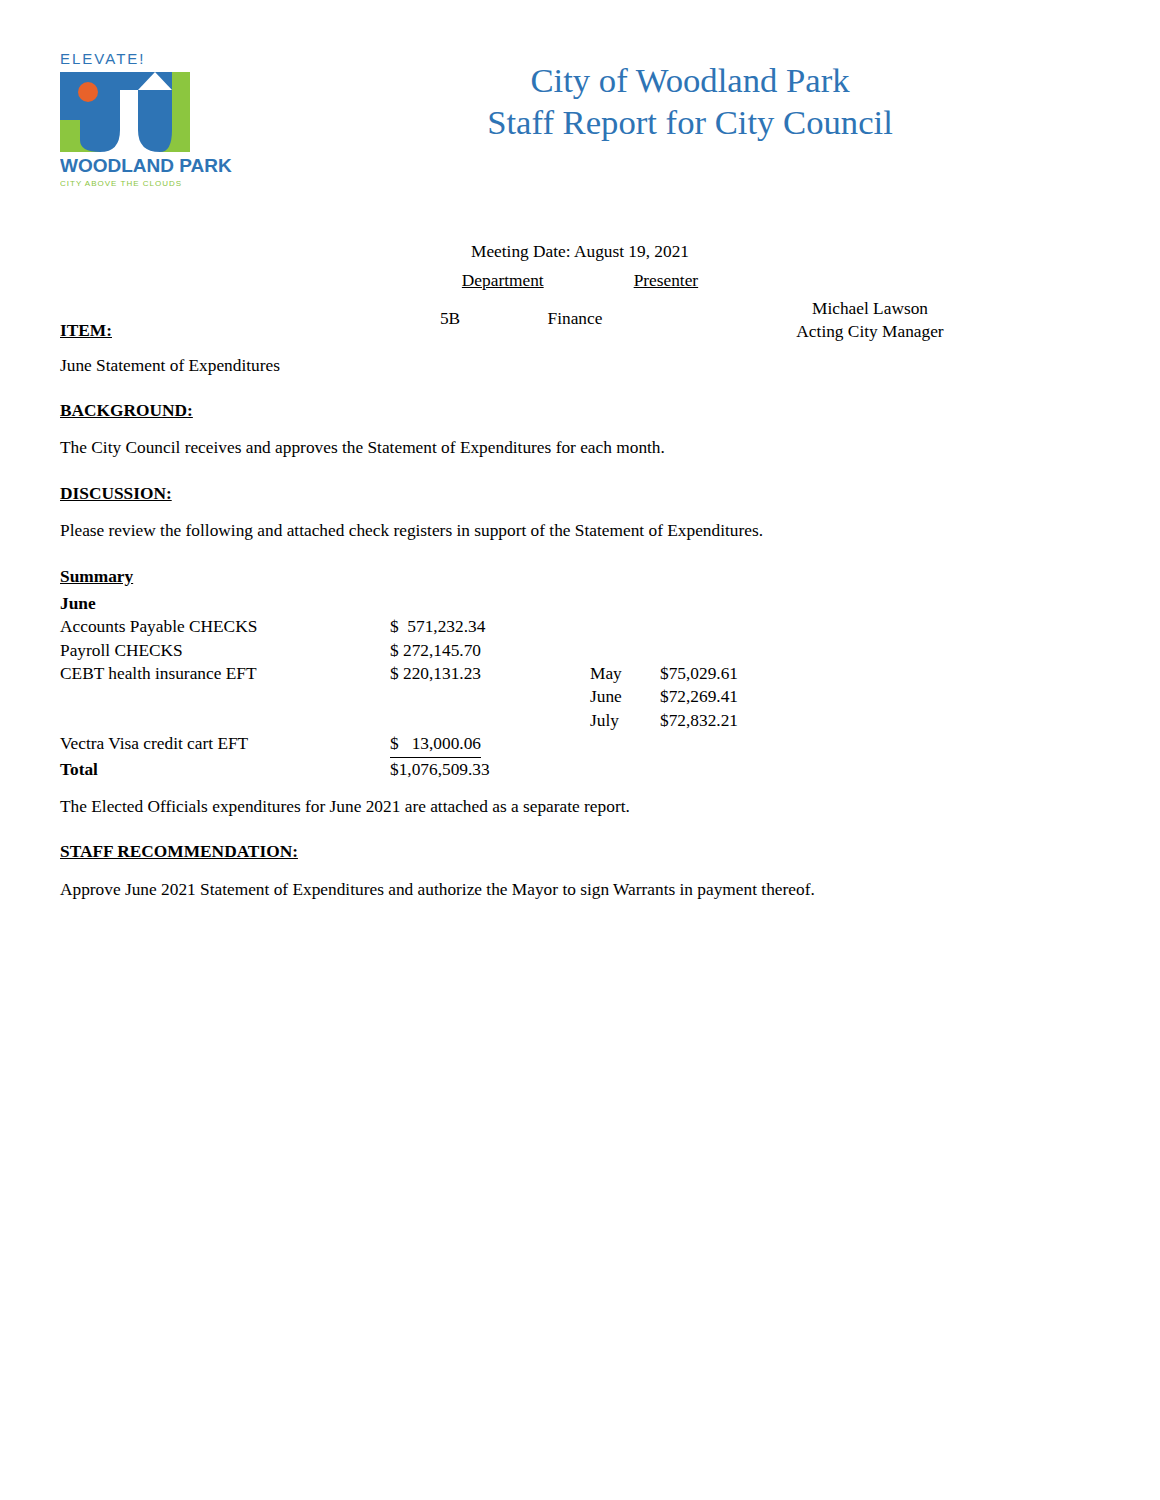ELEVATE! C O L O R A D O WOODLAND PARK CITY ABOVE THE CLOUDS
City of Woodland Park
Staff Report for City Council
Meeting Date: August 19, 2021
Department Presenter
ITEM:
5B
Finance
Michael Lawson
Acting City Manager
June Statement of Expenditures
BACKGROUND:
The City Council receives and approves the Statement of Expenditures for each month.
DISCUSSION:
Please review the following and attached check registers in support of the Statement of Expenditures.
Summary
| June | | | |
| Accounts Payable CHECKS | $ 571,232.34 | | |
| Payroll CHECKS | $ 272,145.70 | | |
| CEBT health insurance EFT | $ 220,131.23 | May | $75,029.61 |
| | | June | $72,269.41 |
| | | July | $72,832.21 |
| Vectra Visa credit cart EFT | $ 13,000.06 | | |
| Total | $1,076,509.33 | | |
The Elected Officials expenditures for June 2021 are attached as a separate report.
STAFF RECOMMENDATION:
Approve June 2021 Statement of Expenditures and authorize the Mayor to sign Warrants in payment thereof.